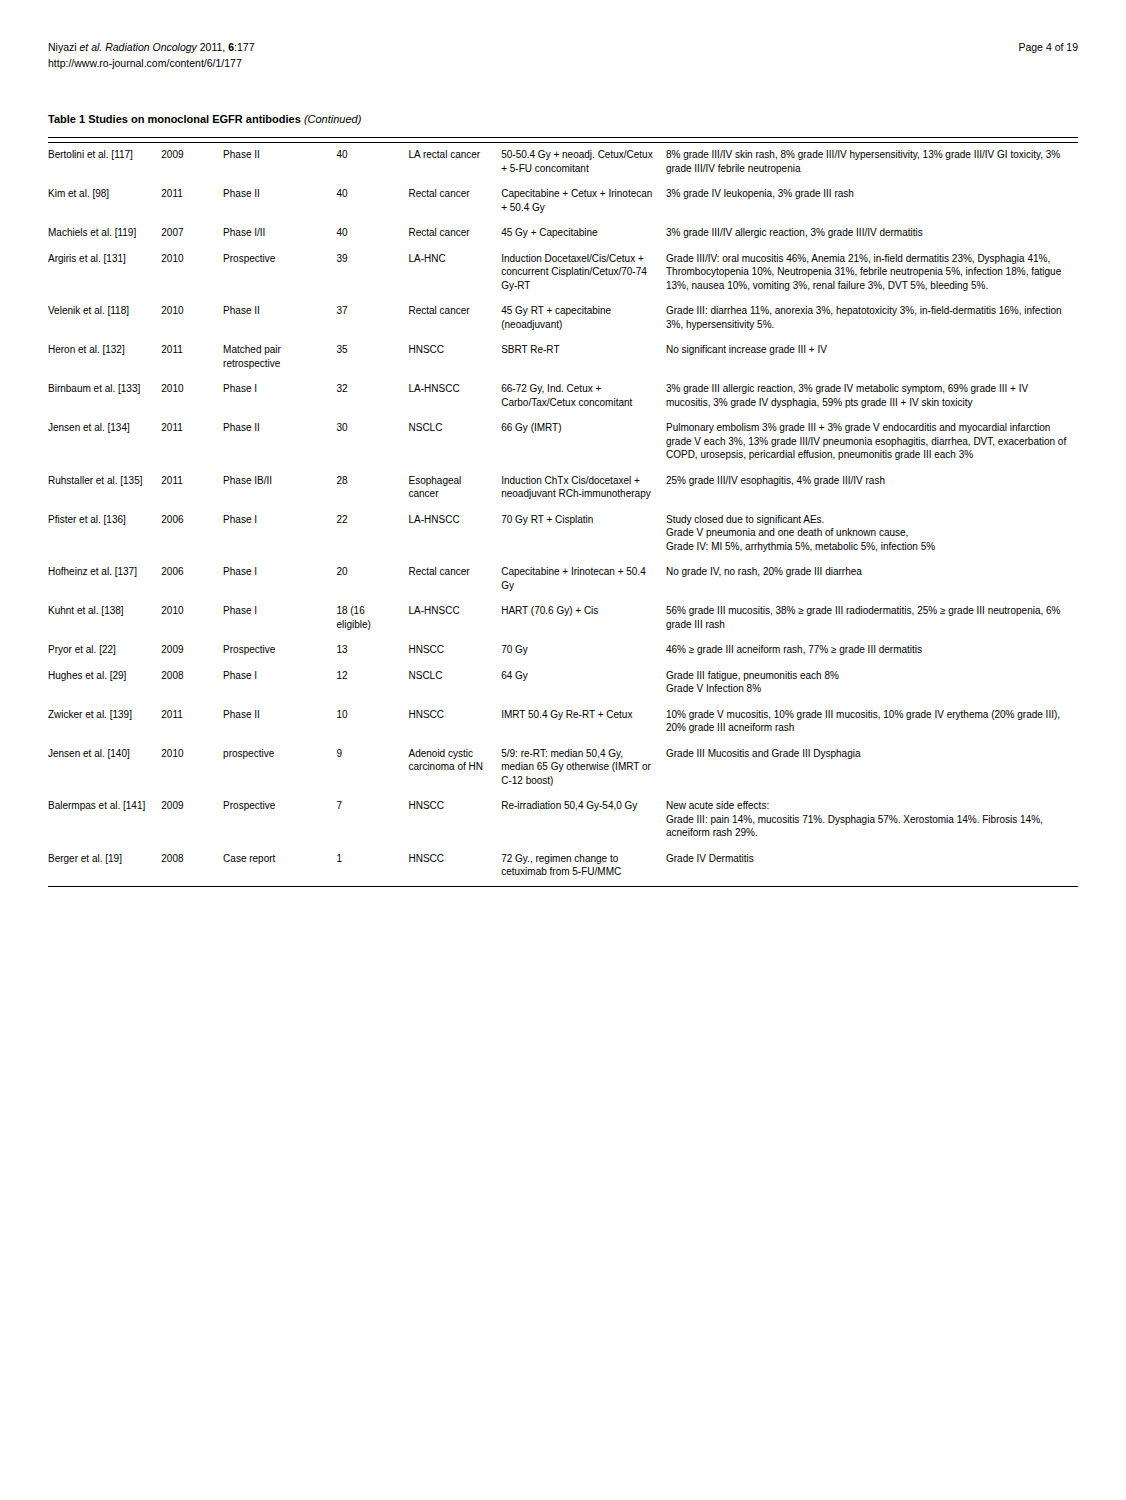Niyazi et al. Radiation Oncology 2011, 6:177
http://www.ro-journal.com/content/6/1/177
Page 4 of 19
Table 1 Studies on monoclonal EGFR antibodies (Continued)
| Bertolini et al. [117] | 2009 | Phase II | 40 | LA rectal cancer | 50-50.4 Gy + neoadj. Cetux/Cetux + 5-FU concomitant | 8% grade III/IV skin rash, 8% grade III/IV hypersensitivity, 13% grade III/IV GI toxicity, 3% grade III/IV febrile neutropenia |
| Kim et al. [98] | 2011 | Phase II | 40 | Rectal cancer | Capecitabine + Cetux + Irinotecan + 50.4 Gy | 3% grade IV leukopenia, 3% grade III rash |
| Machiels et al. [119] | 2007 | Phase I/II | 40 | Rectal cancer | 45 Gy + Capecitabine | 3% grade III/IV allergic reaction, 3% grade III/IV dermatitis |
| Argiris et al. [131] | 2010 | Prospective | 39 | LA-HNC | Induction Docetaxel/Cis/Cetux + concurrent Cisplatin/Cetux/70-74 Gy-RT | Grade III/IV: oral mucositis 46%, Anemia 21%, in-field dermatitis 23%, Dysphagia 41%, Thrombocytopenia 10%, Neutropenia 31%, febrile neutropenia 5%, infection 18%, fatigue 13%, nausea 10%, vomiting 3%, renal failure 3%, DVT 5%, bleeding 5%. |
| Velenik et al. [118] | 2010 | Phase II | 37 | Rectal cancer | 45 Gy RT + capecitabine (neoadjuvant) | Grade III: diarrhea 11%, anorexia 3%, hepatotoxicity 3%, in-field-dermatitis 16%, infection 3%, hypersensitivity 5%. |
| Heron et al. [132] | 2011 | Matched pair retrospective | 35 | HNSCC | SBRT Re-RT | No significant increase grade III + IV |
| Birnbaum et al. [133] | 2010 | Phase I | 32 | LA-HNSCC | 66-72 Gy, Ind. Cetux + Carbo/Tax/Cetux concomitant | 3% grade III allergic reaction, 3% grade IV metabolic symptom, 69% grade III + IV mucositis, 3% grade IV dysphagia, 59% pts grade III + IV skin toxicity |
| Jensen et al. [134] | 2011 | Phase II | 30 | NSCLC | 66 Gy (IMRT) | Pulmonary embolism 3% grade III + 3% grade V endocarditis and myocardial infarction grade V each 3%, 13% grade III/IV pneumonia esophagitis, diarrhea, DVT, exacerbation of COPD, urosepsis, pericardial effusion, pneumonitis grade III each 3% |
| Ruhstaller et al. [135] | 2011 | Phase IB/II | 28 | Esophageal cancer | Induction ChTx Cis/docetaxel + neoadjuvant RCh-immunotherapy | 25% grade III/IV esophagitis, 4% grade III/IV rash |
| Pfister et al. [136] | 2006 | Phase I | 22 | LA-HNSCC | 70 Gy RT + Cisplatin | Study closed due to significant AEs. Grade V pneumonia and one death of unknown cause, Grade IV: MI 5%, arrhythmia 5%, metabolic 5%, infection 5% |
| Hofheinz et al. [137] | 2006 | Phase I | 20 | Rectal cancer | Capecitabine + Irinotecan + 50.4 Gy | No grade IV, no rash, 20% grade III diarrhea |
| Kuhnt et al. [138] | 2010 | Phase I | 18 (16 eligible) | LA-HNSCC | HART (70.6 Gy) + Cis | 56% grade III mucositis, 38% ≥ grade III radiodermatitis, 25% ≥ grade III neutropenia, 6% grade III rash |
| Pryor et al. [22] | 2009 | Prospective | 13 | HNSCC | 70 Gy | 46% ≥ grade III acneiform rash, 77% ≥ grade III dermatitis |
| Hughes et al. [29] | 2008 | Phase I | 12 | NSCLC | 64 Gy | Grade III fatigue, pneumonitis each 8% Grade V Infection 8% |
| Zwicker et al. [139] | 2011 | Phase II | 10 | HNSCC | IMRT 50.4 Gy Re-RT + Cetux | 10% grade V mucositis, 10% grade III mucositis, 10% grade IV erythema (20% grade III), 20% grade III acneiform rash |
| Jensen et al. [140] | 2010 | prospective | 9 | Adenoid cystic carcinoma of HN | 5/9: re-RT: median 50,4 Gy, median 65 Gy otherwise (IMRT or C-12 boost) | Grade III Mucositis and Grade III Dysphagia |
| Balermpas et al. [141] | 2009 | Prospective | 7 | HNSCC | Re-irradiation 50,4 Gy-54,0 Gy | New acute side effects: Grade III: pain 14%, mucositis 71%. Dysphagia 57%. Xerostomia 14%. Fibrosis 14%, acneiform rash 29%. |
| Berger et al. [19] | 2008 | Case report | 1 | HNSCC | 72 Gy., regimen change to cetuximab from 5-FU/MMC | Grade IV Dermatitis |